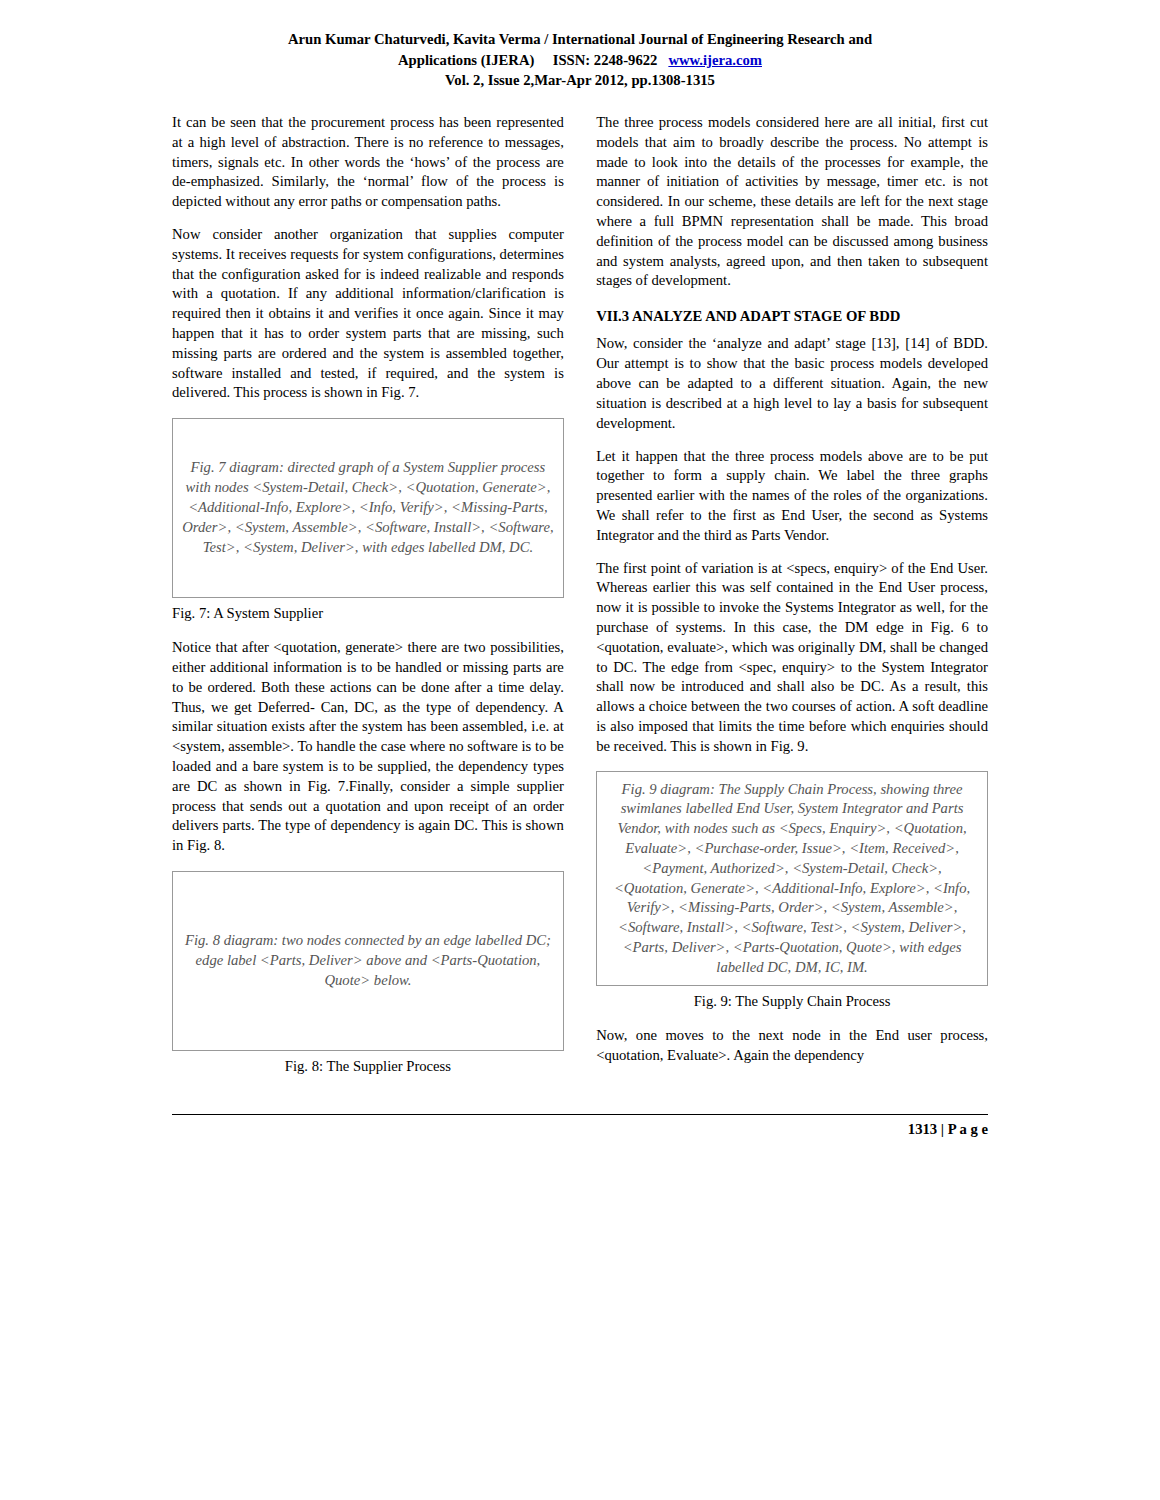Arun Kumar Chaturvedi, Kavita Verma / International Journal of Engineering Research and
Applications (IJERA) ISSN: 2248-9622 www.ijera.com
Vol. 2, Issue 2,Mar-Apr 2012, pp.1308-1315
It can be seen that the procurement process has been represented at a high level of abstraction. There is no reference to messages, timers, signals etc. In other words the ‘hows’ of the process are de-emphasized. Similarly, the ‘normal’ flow of the process is depicted without any error paths or compensation paths.
Now consider another organization that supplies computer systems. It receives requests for system configurations, determines that the configuration asked for is indeed realizable and responds with a quotation. If any additional information/clarification is required then it obtains it and verifies it once again. Since it may happen that it has to order system parts that are missing, such missing parts are ordered and the system is assembled together, software installed and tested, if required, and the system is delivered. This process is shown in Fig. 7.
Fig. 7 diagram: directed graph of a System Supplier process with nodes <System-Detail, Check>, <Quotation, Generate>, <Additional-Info, Explore>, <Info, Verify>, <Missing-Parts, Order>, <System, Assemble>, <Software, Install>, <Software, Test>, <System, Deliver>, with edges labelled DM, DC.
Fig. 7: A System Supplier
Notice that after <quotation, generate> there are two possibilities, either additional information is to be handled or missing parts are to be ordered. Both these actions can be done after a time delay. Thus, we get Deferred- Can, DC, as the type of dependency. A similar situation exists after the system has been assembled, i.e. at <system, assemble>. To handle the case where no software is to be loaded and a bare system is to be supplied, the dependency types are DC as shown in Fig. 7.Finally, consider a simple supplier process that sends out a quotation and upon receipt of an order delivers parts. The type of dependency is again DC. This is shown in Fig. 8.
Fig. 8 diagram: two nodes connected by an edge labelled DC; edge label <Parts, Deliver> above and <Parts-Quotation, Quote> below.
Fig. 8: The Supplier Process
The three process models considered here are all initial, first cut models that aim to broadly describe the process. No attempt is made to look into the details of the processes for example, the manner of initiation of activities by message, timer etc. is not considered. In our scheme, these details are left for the next stage where a full BPMN representation shall be made. This broad definition of the process model can be discussed among business and system analysts, agreed upon, and then taken to subsequent stages of development.
VII.3 ANALYZE AND ADAPT STAGE OF BDD
Now, consider the ‘analyze and adapt’ stage [13], [14] of BDD. Our attempt is to show that the basic process models developed above can be adapted to a different situation. Again, the new situation is described at a high level to lay a basis for subsequent development.
Let it happen that the three process models above are to be put together to form a supply chain. We label the three graphs presented earlier with the names of the roles of the organizations. We shall refer to the first as End User, the second as Systems Integrator and the third as Parts Vendor.
The first point of variation is at <specs, enquiry> of the End User. Whereas earlier this was self contained in the End User process, now it is possible to invoke the Systems Integrator as well, for the purchase of systems. In this case, the DM edge in Fig. 6 to <quotation, evaluate>, which was originally DM, shall be changed to DC. The edge from <spec, enquiry> to the System Integrator shall now be introduced and shall also be DC. As a result, this allows a choice between the two courses of action. A soft deadline is also imposed that limits the time before which enquiries should be received. This is shown in Fig. 9.
Fig. 9 diagram: The Supply Chain Process, showing three swimlanes labelled End User, System Integrator and Parts Vendor, with nodes such as <Specs, Enquiry>, <Quotation, Evaluate>, <Purchase-order, Issue>, <Item, Received>, <Payment, Authorized>, <System-Detail, Check>, <Quotation, Generate>, <Additional-Info, Explore>, <Info, Verify>, <Missing-Parts, Order>, <System, Assemble>, <Software, Install>, <Software, Test>, <System, Deliver>, <Parts, Deliver>, <Parts-Quotation, Quote>, with edges labelled DC, DM, IC, IM.
Fig. 9: The Supply Chain Process
Now, one moves to the next node in the End user process, <quotation, Evaluate>. Again the dependency
1313 | P a g e